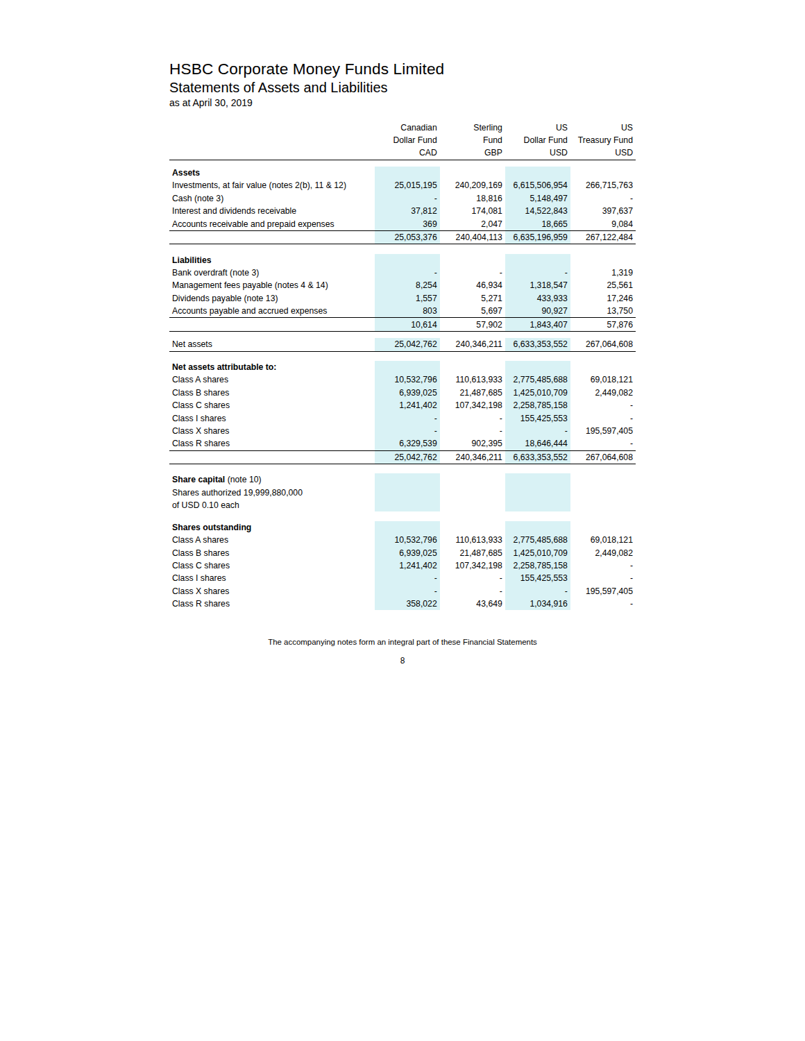HSBC Corporate Money Funds Limited
Statements of Assets and Liabilities
as at April 30, 2019
| | Canadian | Sterling | US | US |
| --- | --- | --- | --- | --- |
| | Dollar Fund | Fund | Dollar Fund | Treasury Fund |
| | CAD | GBP | USD | USD |
| Assets | | | | |
| Investments, at fair value (notes 2(b), 11 & 12) | 25,015,195 | 240,209,169 | 6,615,506,954 | 266,715,763 |
| Cash (note 3) | - | 18,816 | 5,148,497 | - |
| Interest and dividends receivable | 37,812 | 174,081 | 14,522,843 | 397,637 |
| Accounts receivable and prepaid expenses | 369 | 2,047 | 18,665 | 9,084 |
| | 25,053,376 | 240,404,113 | 6,635,196,959 | 267,122,484 |
| Liabilities | | | | |
| Bank overdraft (note 3) | - | - | - | 1,319 |
| Management fees payable (notes 4 & 14) | 8,254 | 46,934 | 1,318,547 | 25,561 |
| Dividends payable (note 13) | 1,557 | 5,271 | 433,933 | 17,246 |
| Accounts payable and accrued expenses | 803 | 5,697 | 90,927 | 13,750 |
| | 10,614 | 57,902 | 1,843,407 | 57,876 |
| Net assets | 25,042,762 | 240,346,211 | 6,633,353,552 | 267,064,608 |
| Net assets attributable to: | | | | |
| Class A shares | 10,532,796 | 110,613,933 | 2,775,485,688 | 69,018,121 |
| Class B shares | 6,939,025 | 21,487,685 | 1,425,010,709 | 2,449,082 |
| Class C shares | 1,241,402 | 107,342,198 | 2,258,785,158 | - |
| Class I shares | - | - | 155,425,553 | - |
| Class X shares | - | - | - | 195,597,405 |
| Class R shares | 6,329,539 | 902,395 | 18,646,444 | - |
| | 25,042,762 | 240,346,211 | 6,633,353,552 | 267,064,608 |
| Share capital (note 10) | | | | |
| Shares authorized 19,999,880,000 | | | | |
| of USD 0.10 each | | | | |
| Shares outstanding | | | | |
| Class A shares | 10,532,796 | 110,613,933 | 2,775,485,688 | 69,018,121 |
| Class B shares | 6,939,025 | 21,487,685 | 1,425,010,709 | 2,449,082 |
| Class C shares | 1,241,402 | 107,342,198 | 2,258,785,158 | - |
| Class I shares | - | - | 155,425,553 | - |
| Class X shares | - | - | - | 195,597,405 |
| Class R shares | 358,022 | 43,649 | 1,034,916 | - |
The accompanying notes form an integral part of these Financial Statements
8